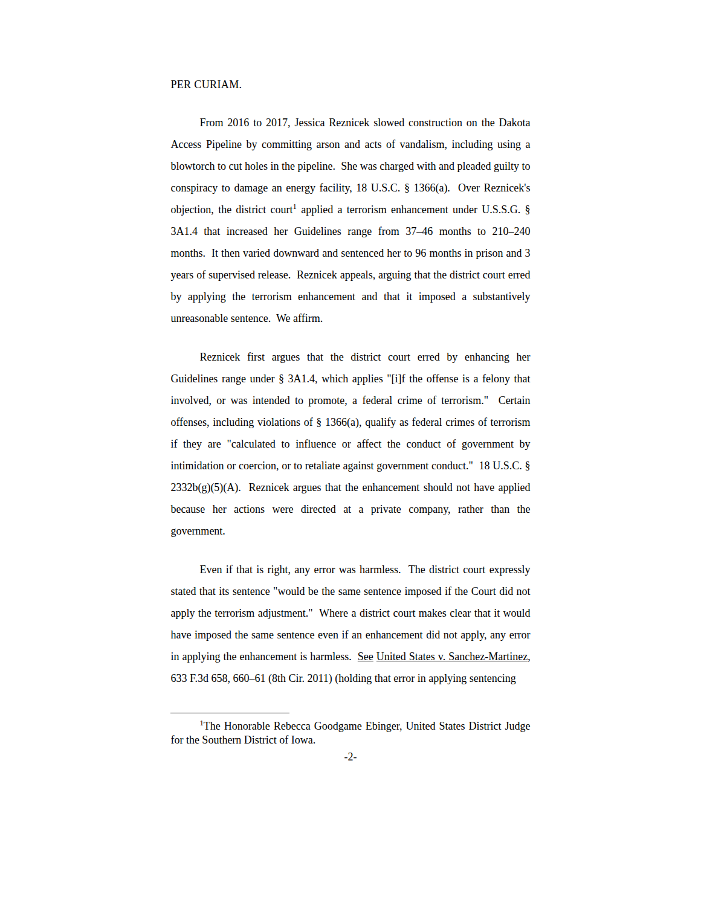PER CURIAM.
From 2016 to 2017, Jessica Reznicek slowed construction on the Dakota Access Pipeline by committing arson and acts of vandalism, including using a blowtorch to cut holes in the pipeline. She was charged with and pleaded guilty to conspiracy to damage an energy facility, 18 U.S.C. § 1366(a). Over Reznicek's objection, the district court1 applied a terrorism enhancement under U.S.S.G. § 3A1.4 that increased her Guidelines range from 37–46 months to 210–240 months. It then varied downward and sentenced her to 96 months in prison and 3 years of supervised release. Reznicek appeals, arguing that the district court erred by applying the terrorism enhancement and that it imposed a substantively unreasonable sentence. We affirm.
Reznicek first argues that the district court erred by enhancing her Guidelines range under § 3A1.4, which applies "[i]f the offense is a felony that involved, or was intended to promote, a federal crime of terrorism." Certain offenses, including violations of § 1366(a), qualify as federal crimes of terrorism if they are "calculated to influence or affect the conduct of government by intimidation or coercion, or to retaliate against government conduct." 18 U.S.C. § 2332b(g)(5)(A). Reznicek argues that the enhancement should not have applied because her actions were directed at a private company, rather than the government.
Even if that is right, any error was harmless. The district court expressly stated that its sentence "would be the same sentence imposed if the Court did not apply the terrorism adjustment." Where a district court makes clear that it would have imposed the same sentence even if an enhancement did not apply, any error in applying the enhancement is harmless. See United States v. Sanchez-Martinez, 633 F.3d 658, 660–61 (8th Cir. 2011) (holding that error in applying sentencing
1The Honorable Rebecca Goodgame Ebinger, United States District Judge for the Southern District of Iowa.
-2-